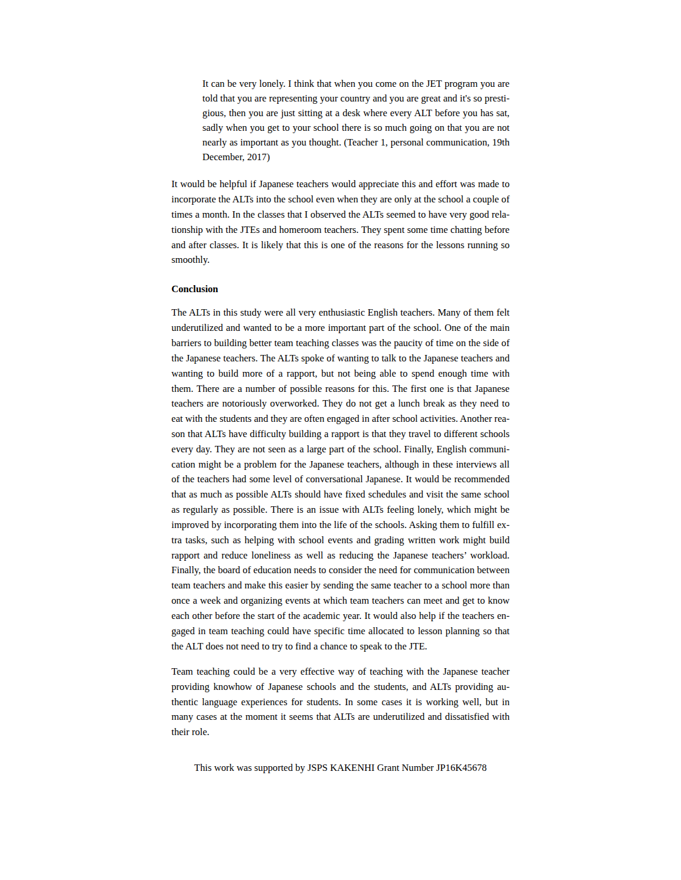It can be very lonely. I think that when you come on the JET program you are told that you are representing your country and you are great and it's so prestigious, then you are just sitting at a desk where every ALT before you has sat, sadly when you get to your school there is so much going on that you are not nearly as important as you thought. (Teacher 1, personal communication, 19th December, 2017)
It would be helpful if Japanese teachers would appreciate this and effort was made to incorporate the ALTs into the school even when they are only at the school a couple of times a month. In the classes that I observed the ALTs seemed to have very good relationship with the JTEs and homeroom teachers. They spent some time chatting before and after classes. It is likely that this is one of the reasons for the lessons running so smoothly.
Conclusion
The ALTs in this study were all very enthusiastic English teachers. Many of them felt underutilized and wanted to be a more important part of the school. One of the main barriers to building better team teaching classes was the paucity of time on the side of the Japanese teachers. The ALTs spoke of wanting to talk to the Japanese teachers and wanting to build more of a rapport, but not being able to spend enough time with them. There are a number of possible reasons for this. The first one is that Japanese teachers are notoriously overworked. They do not get a lunch break as they need to eat with the students and they are often engaged in after school activities. Another reason that ALTs have difficulty building a rapport is that they travel to different schools every day. They are not seen as a large part of the school. Finally, English communication might be a problem for the Japanese teachers, although in these interviews all of the teachers had some level of conversational Japanese. It would be recommended that as much as possible ALTs should have fixed schedules and visit the same school as regularly as possible. There is an issue with ALTs feeling lonely, which might be improved by incorporating them into the life of the schools. Asking them to fulfill extra tasks, such as helping with school events and grading written work might build rapport and reduce loneliness as well as reducing the Japanese teachers’ workload. Finally, the board of education needs to consider the need for communication between team teachers and make this easier by sending the same teacher to a school more than once a week and organizing events at which team teachers can meet and get to know each other before the start of the academic year. It would also help if the teachers engaged in team teaching could have specific time allocated to lesson planning so that the ALT does not need to try to find a chance to speak to the JTE.
Team teaching could be a very effective way of teaching with the Japanese teacher providing knowhow of Japanese schools and the students, and ALTs providing authentic language experiences for students. In some cases it is working well, but in many cases at the moment it seems that ALTs are underutilized and dissatisfied with their role.
This work was supported by JSPS KAKENHI Grant Number JP16K45678